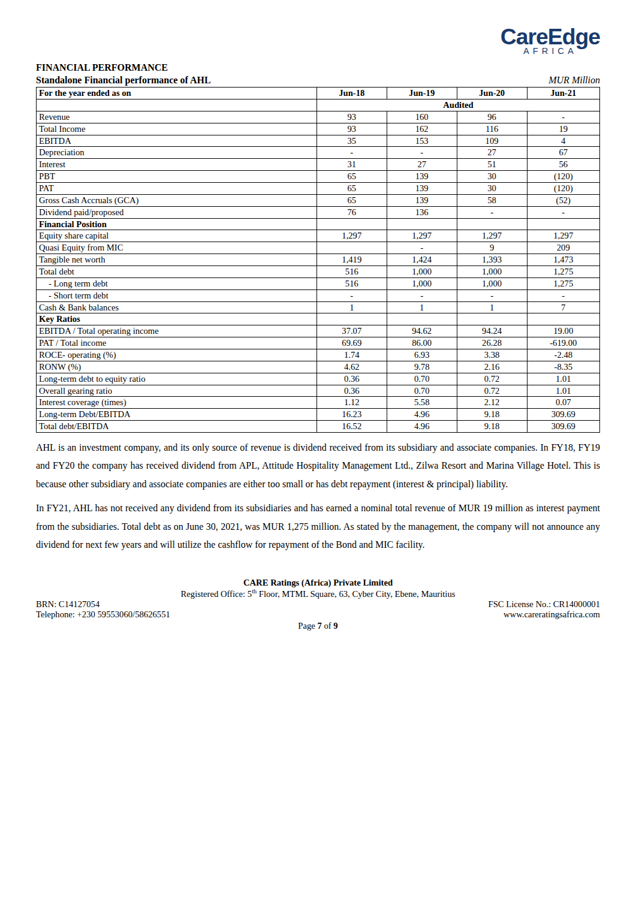Care Edge
AFRICA
FINANCIAL PERFORMANCE
Standalone Financial performance of AHL MUR Million
| For the year ended as on | Jun-18 | Jun-19 | Jun-20 | Jun-21 |
| --- | --- | --- | --- | --- |
| | Audited |
| Revenue | 93 | 160 | 96 | - |
| Total Income | 93 | 162 | 116 | 19 |
| EBITDA | 35 | 153 | 109 | 4 |
| Depreciation | - | - | 27 | 67 |
| Interest | 31 | 27 | 51 | 56 |
| PBT | 65 | 139 | 30 | (120) |
| PAT | 65 | 139 | 30 | (120) |
| Gross Cash Accruals (GCA) | 65 | 139 | 58 | (52) |
| Dividend paid/proposed | 76 | 136 | - | - |
| Financial Position | | | | |
| Equity share capital | 1,297 | 1,297 | 1,297 | 1,297 |
| Quasi Equity from MIC | | - | 9 | 209 |
| Tangible net worth | 1,419 | 1,424 | 1,393 | 1,473 |
| Total debt | 516 | 1,000 | 1,000 | 1,275 |
| - Long term debt | 516 | 1,000 | 1,000 | 1,275 |
| - Short term debt | - | - | - | - |
| Cash & Bank balances | 1 | 1 | 1 | 7 |
| Key Ratios | | | | |
| EBITDA / Total operating income | 37.07 | 94.62 | 94.24 | 19.00 |
| PAT / Total income | 69.69 | 86.00 | 26.28 | -619.00 |
| ROCE- operating (%) | 1.74 | 6.93 | 3.38 | -2.48 |
| RONW (%) | 4.62 | 9.78 | 2.16 | -8.35 |
| Long-term debt to equity ratio | 0.36 | 0.70 | 0.72 | 1.01 |
| Overall gearing ratio | 0.36 | 0.70 | 0.72 | 1.01 |
| Interest coverage (times) | 1.12 | 5.58 | 2.12 | 0.07 |
| Long-term Debt/EBITDA | 16.23 | 4.96 | 9.18 | 309.69 |
| Total debt/EBITDA | 16.52 | 4.96 | 9.18 | 309.69 |
AHL is an investment company, and its only source of revenue is dividend received from its subsidiary and associate companies. In FY18, FY19 and FY20 the company has received dividend from APL, Attitude Hospitality Management Ltd., Zilwa Resort and Marina Village Hotel. This is because other subsidiary and associate companies are either too small or has debt repayment (interest & principal) liability.
In FY21, AHL has not received any dividend from its subsidiaries and has earned a nominal total revenue of MUR 19 million as interest payment from the subsidiaries. Total debt as on June 30, 2021, was MUR 1,275 million. As stated by the management, the company will not announce any dividend for next few years and will utilize the cashflow for repayment of the Bond and MIC facility.
CARE Ratings (Africa) Private Limited
Registered Office: 5th Floor, MTML Square, 63, Cyber City, Ebene, Mauritius
BRN: C14127054
FSC License No.: CR14000001
Telephone: +230 59553060/58626551
www.careratingsafrica.com
Page 7 of 9